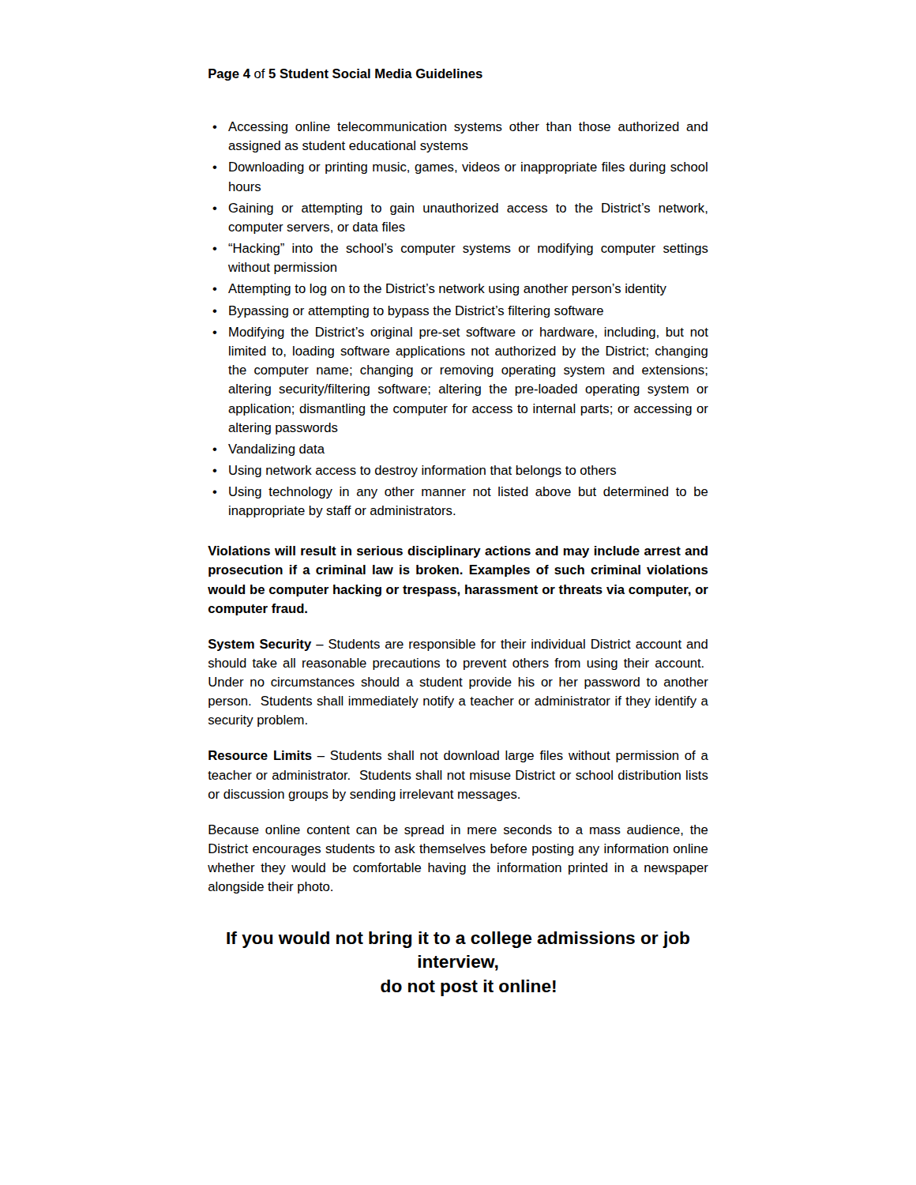Page 4 of 5 Student Social Media Guidelines
Accessing online telecommunication systems other than those authorized and assigned as student educational systems
Downloading or printing music, games, videos or inappropriate files during school hours
Gaining or attempting to gain unauthorized access to the District’s network, computer servers, or data files
“Hacking” into the school’s computer systems or modifying computer settings without permission
Attempting to log on to the District’s network using another person’s identity
Bypassing or attempting to bypass the District’s filtering software
Modifying the District’s original pre-set software or hardware, including, but not limited to, loading software applications not authorized by the District; changing the computer name; changing or removing operating system and extensions; altering security/filtering software; altering the pre-loaded operating system or application; dismantling the computer for access to internal parts; or accessing or altering passwords
Vandalizing data
Using network access to destroy information that belongs to others
Using technology in any other manner not listed above but determined to be inappropriate by staff or administrators.
Violations will result in serious disciplinary actions and may include arrest and prosecution if a criminal law is broken. Examples of such criminal violations would be computer hacking or trespass, harassment or threats via computer, or computer fraud.
System Security – Students are responsible for their individual District account and should take all reasonable precautions to prevent others from using their account. Under no circumstances should a student provide his or her password to another person. Students shall immediately notify a teacher or administrator if they identify a security problem.
Resource Limits – Students shall not download large files without permission of a teacher or administrator. Students shall not misuse District or school distribution lists or discussion groups by sending irrelevant messages.
Because online content can be spread in mere seconds to a mass audience, the District encourages students to ask themselves before posting any information online whether they would be comfortable having the information printed in a newspaper alongside their photo.
If you would not bring it to a college admissions or job interview, do not post it online!